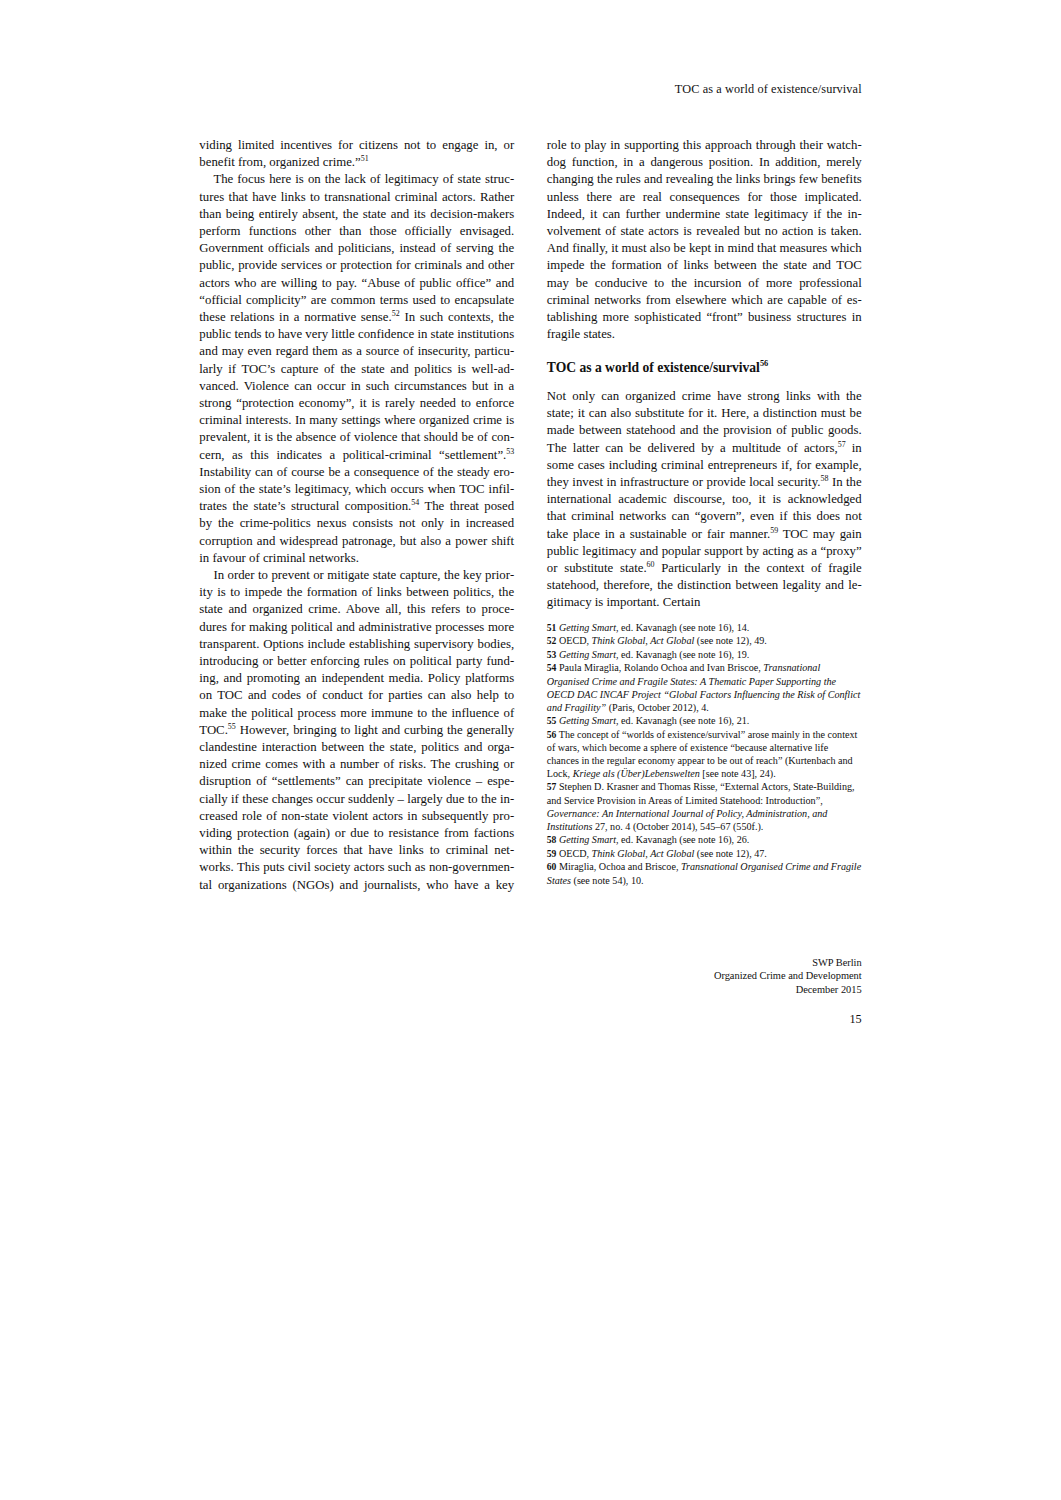TOC as a world of existence/survival
viding limited incentives for citizens not to engage in, or benefit from, organized crime.”51
The focus here is on the lack of legitimacy of state structures that have links to transnational criminal actors. Rather than being entirely absent, the state and its decision-makers perform functions other than those officially envisaged. Government officials and politicians, instead of serving the public, provide services or protection for criminals and other actors who are willing to pay. “Abuse of public office” and “official complicity” are common terms used to encapsulate these relations in a normative sense.52 In such contexts, the public tends to have very little confidence in state institutions and may even regard them as a source of insecurity, particularly if TOC’s capture of the state and politics is well-advanced. Violence can occur in such circumstances but in a strong “protection economy”, it is rarely needed to enforce criminal interests. In many settings where organized crime is prevalent, it is the absence of violence that should be of concern, as this indicates a political-criminal “settlement”.53 Instability can of course be a consequence of the steady erosion of the state’s legitimacy, which occurs when TOC infiltrates the state’s structural composition.54 The threat posed by the crime-politics nexus consists not only in increased corruption and widespread patronage, but also a power shift in favour of criminal networks.
In order to prevent or mitigate state capture, the key priority is to impede the formation of links between politics, the state and organized crime. Above all, this refers to procedures for making political and administrative processes more transparent. Options include establishing supervisory bodies, introducing or better enforcing rules on political party funding, and promoting an independent media. Policy platforms on TOC and codes of conduct for parties can also help to make the political process more immune to the influence of TOC.55 However, bringing to light and curbing the generally clandestine interaction between the state, politics and organized crime comes with a number of risks. The crushing or disruption of “settlements” can precipitate violence – especially if these changes occur suddenly – largely due to the increased role of non-state violent actors in subsequently providing protection (again) or due to resistance from factions within the security forces that have links to criminal networks. This puts civil society actors such as non-governmental organizations (NGOs) and journalists, who have a key role to play in supporting this approach through their watchdog function, in a dangerous position. In addition, merely changing the rules and revealing the links brings few benefits unless there are real consequences for those implicated. Indeed, it can further undermine state legitimacy if the involvement of state actors is revealed but no action is taken. And finally, it must also be kept in mind that measures which impede the formation of links between the state and TOC may be conducive to the incursion of more professional criminal networks from elsewhere which are capable of establishing more sophisticated “front” business structures in fragile states.
TOC as a world of existence/survival56
Not only can organized crime have strong links with the state; it can also substitute for it. Here, a distinction must be made between statehood and the provision of public goods. The latter can be delivered by a multitude of actors,57 in some cases including criminal entrepreneurs if, for example, they invest in infrastructure or provide local security.58 In the international academic discourse, too, it is acknowledged that criminal networks can “govern”, even if this does not take place in a sustainable or fair manner.59 TOC may gain public legitimacy and popular support by acting as a “proxy” or substitute state.60 Particularly in the context of fragile statehood, therefore, the distinction between legality and legitimacy is important. Certain
51 Getting Smart, ed. Kavanagh (see note 16), 14.
52 OECD, Think Global, Act Global (see note 12), 49.
53 Getting Smart, ed. Kavanagh (see note 16), 19.
54 Paula Miraglia, Rolando Ochoa and Ivan Briscoe, Transnational Organised Crime and Fragile States: A Thematic Paper Supporting the OECD DAC INCAF Project “Global Factors Influencing the Risk of Conflict and Fragility” (Paris, October 2012), 4.
55 Getting Smart, ed. Kavanagh (see note 16), 21.
56 The concept of “worlds of existence/survival” arose mainly in the context of wars, which become a sphere of existence “because alternative life chances in the regular economy appear to be out of reach” (Kurtenbach and Lock, Kriege als (Über)Lebenswelten [see note 43], 24).
57 Stephen D. Krasner and Thomas Risse, “External Actors, State-Building, and Service Provision in Areas of Limited Statehood: Introduction”, Governance: An International Journal of Policy, Administration, and Institutions 27, no. 4 (October 2014), 545–67 (550f.).
58 Getting Smart, ed. Kavanagh (see note 16), 26.
59 OECD, Think Global, Act Global (see note 12), 47.
60 Miraglia, Ochoa and Briscoe, Transnational Organised Crime and Fragile States (see note 54), 10.
SWP Berlin
Organized Crime and Development
December 2015
15